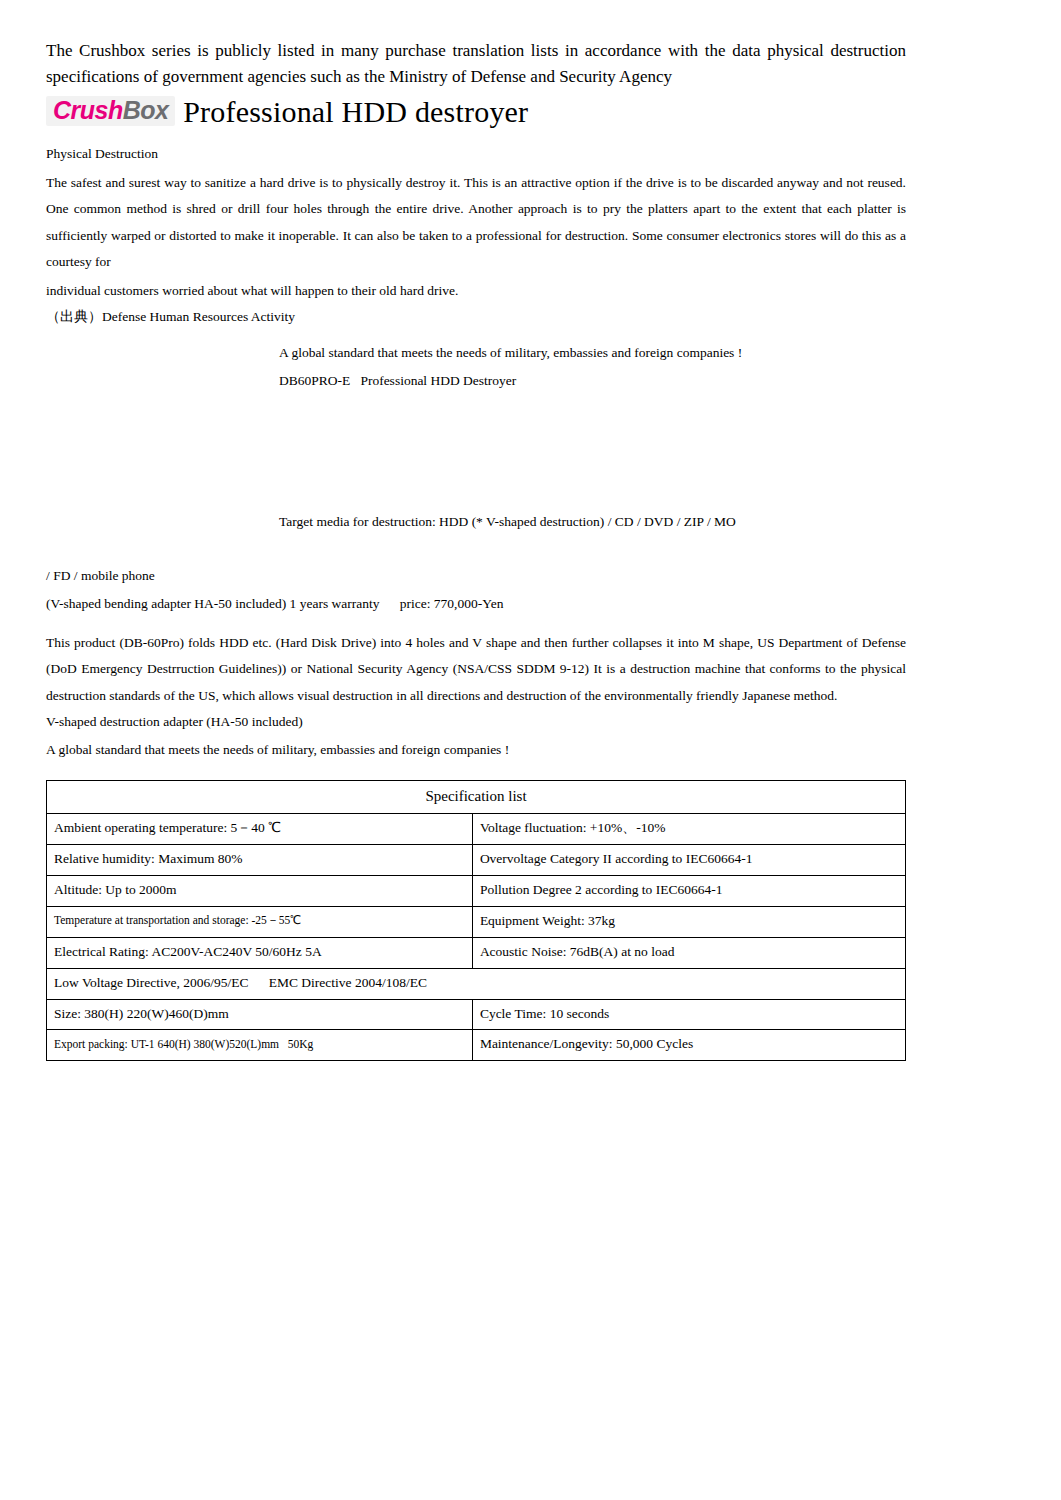The Crushbox series is publicly listed in many purchase translation lists in accordance with the data physical destruction specifications of government agencies such as the Ministry of Defense and Security Agency
CrushBox Professional HDD destroyer
Physical Destruction
The safest and surest way to sanitize a hard drive is to physically destroy it. This is an attractive option if the drive is to be discarded anyway and not reused. One common method is shred or drill four holes through the entire drive. Another approach is to pry the platters apart to the extent that each platter is sufficiently warped or distorted to make it inoperable. It can also be taken to a professional for destruction. Some consumer electronics stores will do this as a courtesy for
individual customers worried about what will happen to their old hard drive.
（出典）Defense Human Resources Activity
A global standard that meets the needs of military, embassies and foreign companies !
DB60PRO-E Professional HDD Destroyer
Target media for destruction: HDD (* V-shaped destruction) / CD / DVD / ZIP / MO
/ FD / mobile phone
(V-shaped bending adapter HA-50 included) 1 years warranty price: 770,000-Yen
This product (DB-60Pro) folds HDD etc. (Hard Disk Drive) into 4 holes and V shape and then further collapses it into M shape, US Department of Defense (DoD Emergency Destrruction Guidelines)) or National Security Agency (NSA/CSS SDDM 9-12) It is a destruction machine that conforms to the physical destruction standards of the US, which allows visual destruction in all directions and destruction of the environmentally friendly Japanese method.
V-shaped destruction adapter (HA-50 included)
A global standard that meets the needs of military, embassies and foreign companies !
Specification list
| Ambient operating temperature: 5－40 ℃ | Voltage fluctuation: +10%、-10% |
| Relative humidity: Maximum 80% | Overvoltage Category II according to IEC60664-1 |
| Altitude: Up to 2000m | Pollution Degree 2 according to IEC60664-1 |
| Temperature at transportation and storage: -25－55℃ | Equipment Weight: 37kg |
| Electrical Rating: AC200V-AC240V 50/60Hz 5A | Acoustic Noise: 76dB(A) at no load |
| Low Voltage Directive, 2006/95/EC EMC Directive 2004/108/EC |
| Size: 380(H) 220(W)460(D)mm | Cycle Time: 10 seconds |
| Export packing: UT-1 640(H) 380(W)520(L)mm 50Kg | Maintenance/Longevity: 50,000 Cycles |